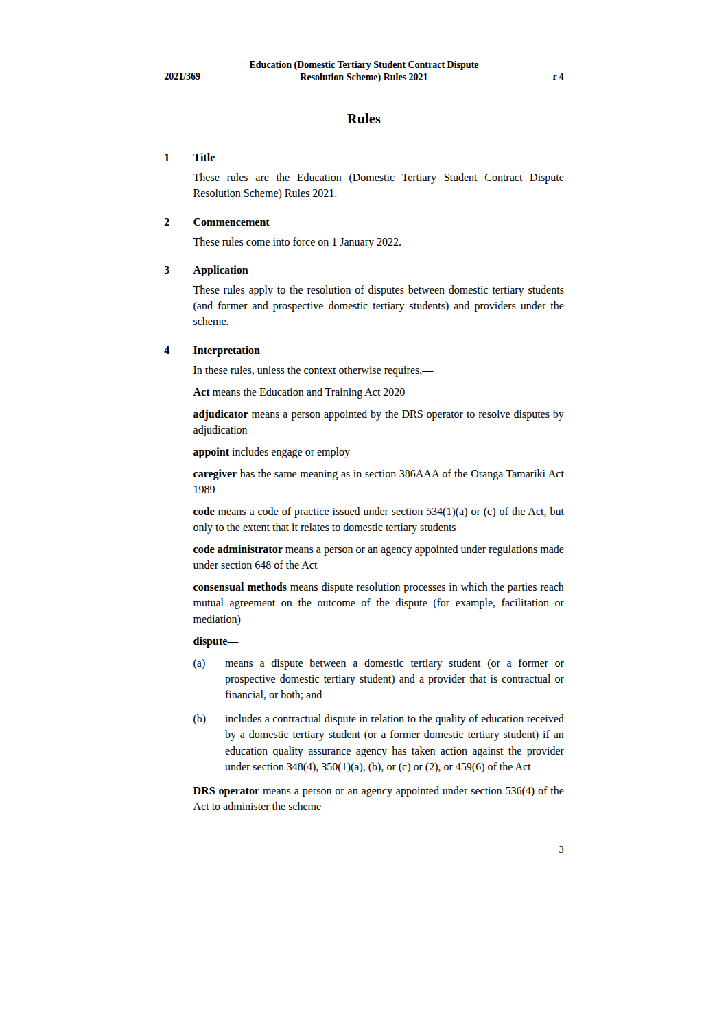2021/369
Education (Domestic Tertiary Student Contract Dispute
Resolution Scheme) Rules 2021
r 4
Rules
1
Title
These rules are the Education (Domestic Tertiary Student Contract Dispute Resolution Scheme) Rules 2021.
2
Commencement
These rules come into force on 1 January 2022.
3
Application
These rules apply to the resolution of disputes between domestic tertiary students (and former and prospective domestic tertiary students) and providers under the scheme.
4
Interpretation
In these rules, unless the context otherwise requires,—
Act means the Education and Training Act 2020
adjudicator means a person appointed by the DRS operator to resolve disputes by adjudication
appoint includes engage or employ
caregiver has the same meaning as in section 386AAA of the Oranga Tamariki Act 1989
code means a code of practice issued under section 534(1)(a) or (c) of the Act, but only to the extent that it relates to domestic tertiary students
code administrator means a person or an agency appointed under regulations made under section 648 of the Act
consensual methods means dispute resolution processes in which the parties reach mutual agreement on the outcome of the dispute (for example, facilitation or mediation)
dispute—
(a)
means a dispute between a domestic tertiary student (or a former or prospective domestic tertiary student) and a provider that is contractual or financial, or both; and
(b)
includes a contractual dispute in relation to the quality of education received by a domestic tertiary student (or a former domestic tertiary student) if an education quality assurance agency has taken action against the provider under section 348(4), 350(1)(a), (b), or (c) or (2), or 459(6) of the Act
DRS operator means a person or an agency appointed under section 536(4) of the Act to administer the scheme
3